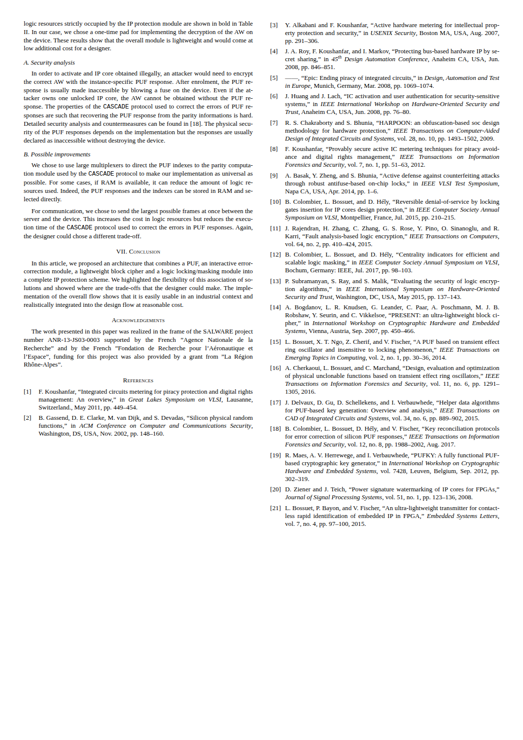logic resources strictly occupied by the IP protection module are shown in bold in Table II. In our case, we chose a one-time pad for implementing the decryption of the AW on the device. These results show that the overall module is lightweight and would come at low additional cost for a designer.
A. Security analysis
In order to activate and IP core obtained illegally, an attacker would need to encrypt the correct AW with the instance-specific PUF response. After enrolment, the PUF response is usually made inaccessible by blowing a fuse on the device. Even if the attacker owns one unlocked IP core, the AW cannot be obtained without the PUF response. The properties of the CASCADE protocol used to correct the errors of PUF responses are such that recovering the PUF response from the parity informations is hard. Detailed security analysis and countermeasures can be found in [18]. The physical security of the PUF responses depends on the implementation but the responses are usually declared as inaccessible without destroying the device.
B. Possible improvements
We chose to use large multiplexers to direct the PUF indexes to the parity computation module used by the CASCADE protocol to make our implementation as universal as possible. For some cases, if RAM is available, it can reduce the amount of logic resources used. Indeed, the PUF responses and the indexes can be stored in RAM and selected directly.
For communication, we chose to send the largest possible frames at once between the server and the device. This increases the cost in logic resources but reduces the execution time of the CASCADE protocol used to correct the errors in PUF responses. Again, the designer could chose a different trade-off.
VII. Conclusion
In this article, we proposed an architecture that combines a PUF, an interactive error-correction module, a lightweight block cipher and a logic locking/masking module into a complete IP protection scheme. We highlighted the flexibility of this association of solutions and showed where are the trade-offs that the designer could make. The implementation of the overall flow shows that it is easily usable in an industrial context and realistically integrated into the design flow at reasonable cost.
Acknowledgements
The work presented in this paper was realized in the frame of the SALWARE project number ANR-13-JS03-0003 supported by the French ”Agence Nationale de la Recherche” and by the French ”Fondation de Recherche pour l’Aéronautique et l’Espace”, funding for this project was also provided by a grant from ”La Région Rhône-Alpes”.
References
F. Koushanfar, “Integrated circuits metering for piracy protection and digital rights management: An overview,” in Great Lakes Symposium on VLSI, Lausanne, Switzerland., May 2011, pp. 449–454.
B. Gassend, D. E. Clarke, M. van Dijk, and S. Devadas, “Silicon physical random functions,” in ACM Conference on Computer and Communications Security, Washington, DS, USA, Nov. 2002, pp. 148–160.
Y. Alkabani and F. Koushanfar, “Active hardware metering for intellectual property protection and security,” in USENIX Security, Boston MA, USA, Aug. 2007, pp. 291–306.
J. A. Roy, F. Koushanfar, and I. Markov, “Protecting bus-based hardware IP by secret sharing,” in 45th Design Automation Conference, Anaheim CA, USA, Jun. 2008, pp. 846–851.
——, “Epic: Ending piracy of integrated circuits,” in Design, Automation and Test in Europe, Munich, Germany, Mar. 2008, pp. 1069–1074.
J. Huang and J. Lach, “IC activation and user authentication for security-sensitive systems,” in IEEE International Workshop on Hardware-Oriented Security and Trust, Anaheim CA, USA, Jun. 2008, pp. 76–80.
R. S. Chakraborty and S. Bhunia, “HARPOON: an obfuscation-based soc design methodology for hardware protection,” IEEE Transactions on Computer-Aided Design of Integrated Circuits and Systems, vol. 28, no. 10, pp. 1493–1502, 2009.
F. Koushanfar, “Provably secure active IC metering techniques for piracy avoidance and digital rights management,” IEEE Transactions on Information Forensics and Security, vol. 7, no. 1, pp. 51–63, 2012.
A. Basak, Y. Zheng, and S. Bhunia, “Active defense against counterfeiting attacks through robust antifuse-based on-chip locks,” in IEEE VLSI Test Symposium, Napa CA, USA, Apr. 2014, pp. 1–6.
B. Colombier, L. Bossuet, and D. Hély, “Reversible denial-of-service by locking gates insertion for IP cores design protection,” in IEEE Computer Society Annual Symposium on VLSI, Montpellier, France, Jul. 2015, pp. 210–215.
J. Rajendran, H. Zhang, C. Zhang, G. S. Rose, Y. Pino, O. Sinanoglu, and R. Karri, “Fault analysis-based logic encryption,” IEEE Transactions on Computers, vol. 64, no. 2, pp. 410–424, 2015.
B. Colombier, L. Bossuet, and D. Hély, “Centrality indicators for efficient and scalable logic masking,” in IEEE Computer Society Annual Symposium on VLSI, Bochum, Germany: IEEE, Jul. 2017, pp. 98–103.
P. Subramanyan, S. Ray, and S. Malik, “Evaluating the security of logic encryption algorithms,” in IEEE International Symposium on Hardware-Oriented Security and Trust, Washington, DC, USA, May 2015, pp. 137–143.
A. Bogdanov, L. R. Knudsen, G. Leander, C. Paar, A. Poschmann, M. J. B. Robshaw, Y. Seurin, and C. Vikkelsoe, “PRESENT: an ultra-lightweight block cipher,” in International Workshop on Cryptographic Hardware and Embedded Systems, Vienna, Austria, Sep. 2007, pp. 450–466.
L. Bossuet, X. T. Ngo, Z. Cherif, and V. Fischer, “A PUF based on transient effect ring oscillator and insensitive to locking phenomenon,” IEEE Transactions on Emerging Topics in Computing, vol. 2, no. 1, pp. 30–36, 2014.
A. Cherkaoui, L. Bossuet, and C. Marchand, “Design, evaluation and optimization of physical unclonable functions based on transient effect ring oscillators,” IEEE Transactions on Information Forensics and Security, vol. 11, no. 6, pp. 1291–1305, 2016.
J. Delvaux, D. Gu, D. Schellekens, and I. Verbauwhede, “Helper data algorithms for PUF-based key generation: Overview and analysis,” IEEE Transactions on CAD of Integrated Circuits and Systems, vol. 34, no. 6, pp. 889–902, 2015.
B. Colombier, L. Bossuet, D. Hély, and V. Fischer, “Key reconciliation protocols for error correction of silicon PUF responses,” IEEE Transactions on Information Forensics and Security, vol. 12, no. 8, pp. 1988–2002, Aug. 2017.
R. Maes, A. V. Herrewege, and I. Verbauwhede, “PUFKY: A fully functional PUF-based cryptographic key generator,” in International Workshop on Cryptographic Hardware and Embedded Systems, vol. 7428, Leuven, Belgium, Sep. 2012, pp. 302–319.
D. Ziener and J. Teich, “Power signature watermarking of IP cores for FPGAs,” Journal of Signal Processing Systems, vol. 51, no. 1, pp. 123–136, 2008.
L. Bossuet, P. Bayon, and V. Fischer, “An ultra-lightweight transmitter for contactless rapid identification of embedded IP in FPGA,” Embedded Systems Letters, vol. 7, no. 4, pp. 97–100, 2015.